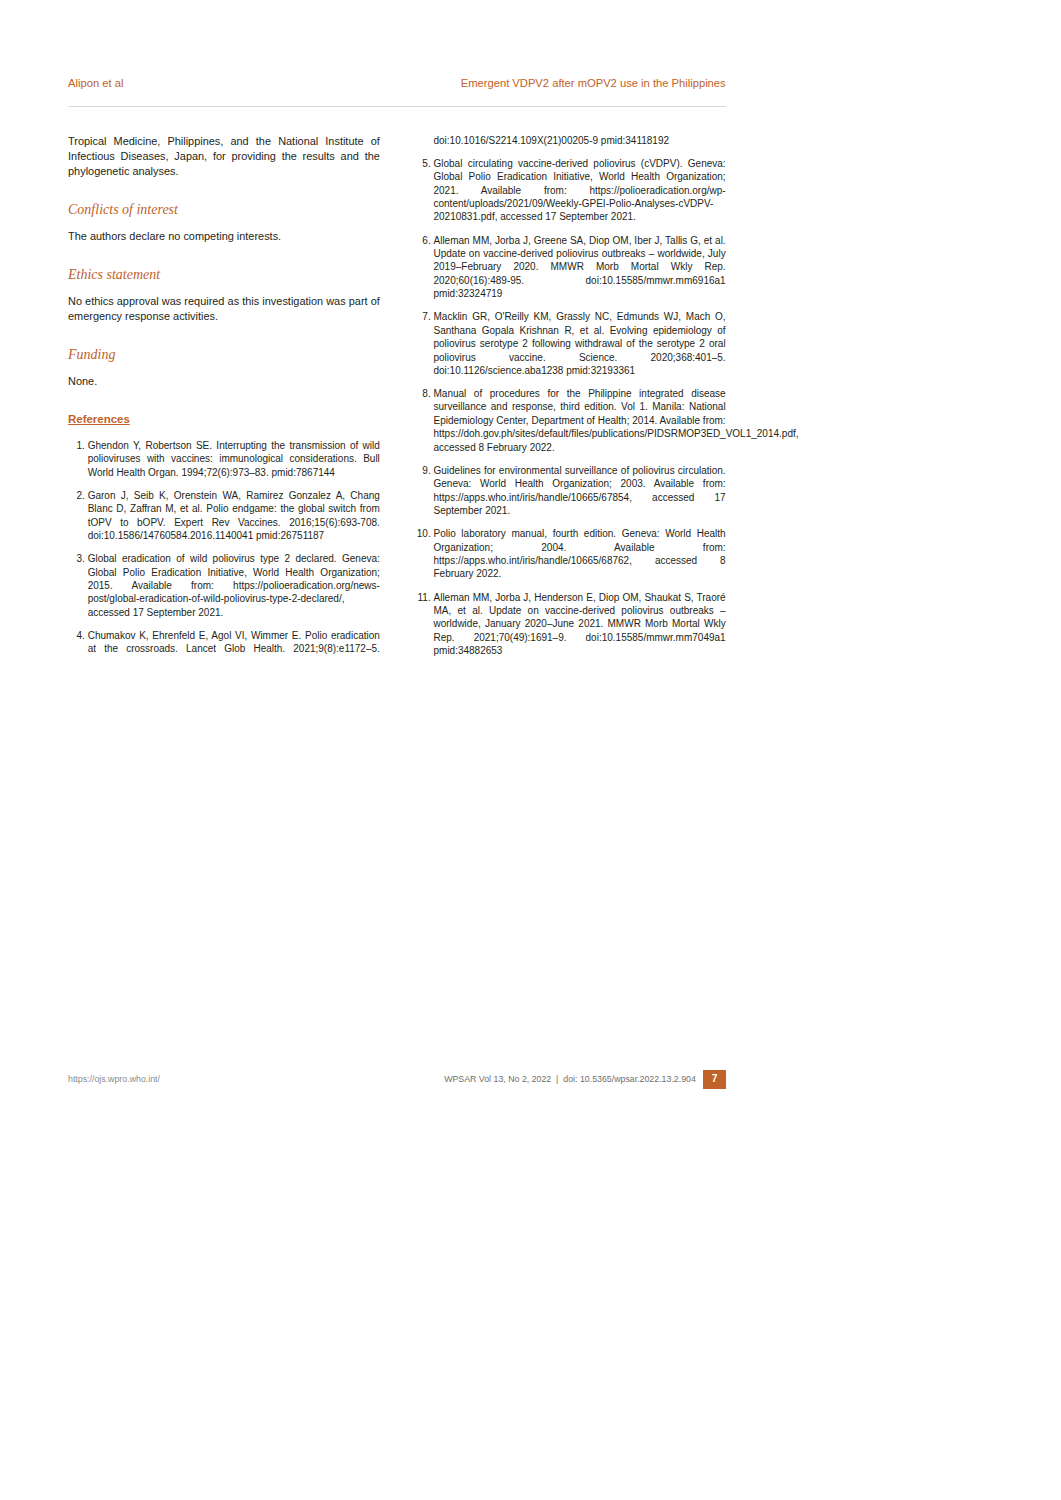Alipon et al
Emergent VDPV2 after mOPV2 use in the Philippines
Tropical Medicine, Philippines, and the National Institute of Infectious Diseases, Japan, for providing the results and the phylogenetic analyses.
Conflicts of interest
The authors declare no competing interests.
Ethics statement
No ethics approval was required as this investigation was part of emergency response activities.
Funding
None.
References
Ghendon Y, Robertson SE. Interrupting the transmission of wild polioviruses with vaccines: immunological considerations. Bull World Health Organ. 1994;72(6):973–83. pmid:7867144
Garon J, Seib K, Orenstein WA, Ramirez Gonzalez A, Chang Blanc D, Zaffran M, et al. Polio endgame: the global switch from tOPV to bOPV. Expert Rev Vaccines. 2016;15(6):693-708. doi:10.1586/14760584.2016.1140041 pmid:26751187
Global eradication of wild poliovirus type 2 declared. Geneva: Global Polio Eradication Initiative, World Health Organization; 2015. Available from: https://polioeradication.org/news-post/global-eradication-of-wild-poliovirus-type-2-declared/, accessed 17 September 2021.
Chumakov K, Ehrenfeld E, Agol VI, Wimmer E. Polio eradication at the crossroads. Lancet Glob Health. 2021;9(8):e1172–5. doi:10.1016/S2214.109X(21)00205-9 pmid:34118192
Global circulating vaccine-derived poliovirus (cVDPV). Geneva: Global Polio Eradication Initiative, World Health Organization; 2021. Available from: https://polioeradication.org/wp-content/uploads/2021/09/Weekly-GPEI-Polio-Analyses-cVDPV-20210831.pdf, accessed 17 September 2021.
Alleman MM, Jorba J, Greene SA, Diop OM, Iber J, Tallis G, et al. Update on vaccine-derived poliovirus outbreaks – worldwide, July 2019–February 2020. MMWR Morb Mortal Wkly Rep. 2020;60(16):489-95. doi:10.15585/mmwr.mm6916a1 pmid:32324719
Macklin GR, O'Reilly KM, Grassly NC, Edmunds WJ, Mach O, Santhana Gopala Krishnan R, et al. Evolving epidemiology of poliovirus serotype 2 following withdrawal of the serotype 2 oral poliovirus vaccine. Science. 2020;368:401–5. doi:10.1126/science.aba1238 pmid:32193361
Manual of procedures for the Philippine integrated disease surveillance and response, third edition. Vol 1. Manila: National Epidemiology Center, Department of Health; 2014. Available from: https://doh.gov.ph/sites/default/files/publications/PIDSRMOP3ED_VOL1_2014.pdf, accessed 8 February 2022.
Guidelines for environmental surveillance of poliovirus circulation. Geneva: World Health Organization; 2003. Available from: https://apps.who.int/iris/handle/10665/67854, accessed 17 September 2021.
Polio laboratory manual, fourth edition. Geneva: World Health Organization; 2004. Available from: https://apps.who.int/iris/handle/10665/68762, accessed 8 February 2022.
Alleman MM, Jorba J, Henderson E, Diop OM, Shaukat S, Traoré MA, et al. Update on vaccine-derived poliovirus outbreaks – worldwide, January 2020–June 2021. MMWR Morb Mortal Wkly Rep. 2021;70(49):1691–9. doi:10.15585/mmwr.mm7049a1 pmid:34882653
https://ojs.wpro.who.int/
WPSAR Vol 13, No 2, 2022 | doi: 10.5365/wpsar.2022.13.2.904 7